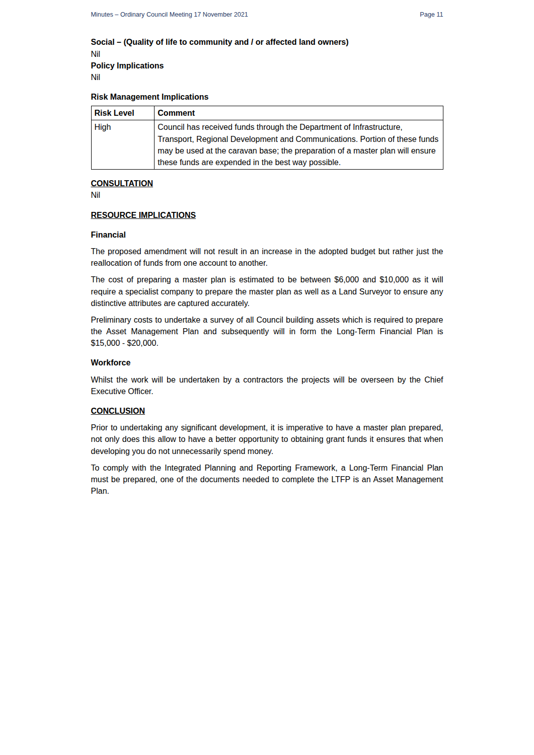Minutes – Ordinary Council Meeting 17 November 2021
Page 11
Social – (Quality of life to community and / or affected land owners)
Nil
Policy Implications
Nil
Risk Management Implications
| Risk Level | Comment |
| --- | --- |
| High | Council has received funds through the Department of Infrastructure, Transport, Regional Development and Communications. Portion of these funds may be used at the caravan base; the preparation of a master plan will ensure these funds are expended in the best way possible. |
CONSULTATION
Nil
RESOURCE IMPLICATIONS
Financial
The proposed amendment will not result in an increase in the adopted budget but rather just the reallocation of funds from one account to another.
The cost of preparing a master plan is estimated to be between $6,000 and $10,000 as it will require a specialist company to prepare the master plan as well as a Land Surveyor to ensure any distinctive attributes are captured accurately.
Preliminary costs to undertake a survey of all Council building assets which is required to prepare the Asset Management Plan and subsequently will in form the Long-Term Financial Plan is $15,000 - $20,000.
Workforce
Whilst the work will be undertaken by a contractors the projects will be overseen by the Chief Executive Officer.
CONCLUSION
Prior to undertaking any significant development, it is imperative to have a master plan prepared, not only does this allow to have a better opportunity to obtaining grant funds it ensures that when developing you do not unnecessarily spend money.
To comply with the Integrated Planning and Reporting Framework, a Long-Term Financial Plan must be prepared, one of the documents needed to complete the LTFP is an Asset Management Plan.